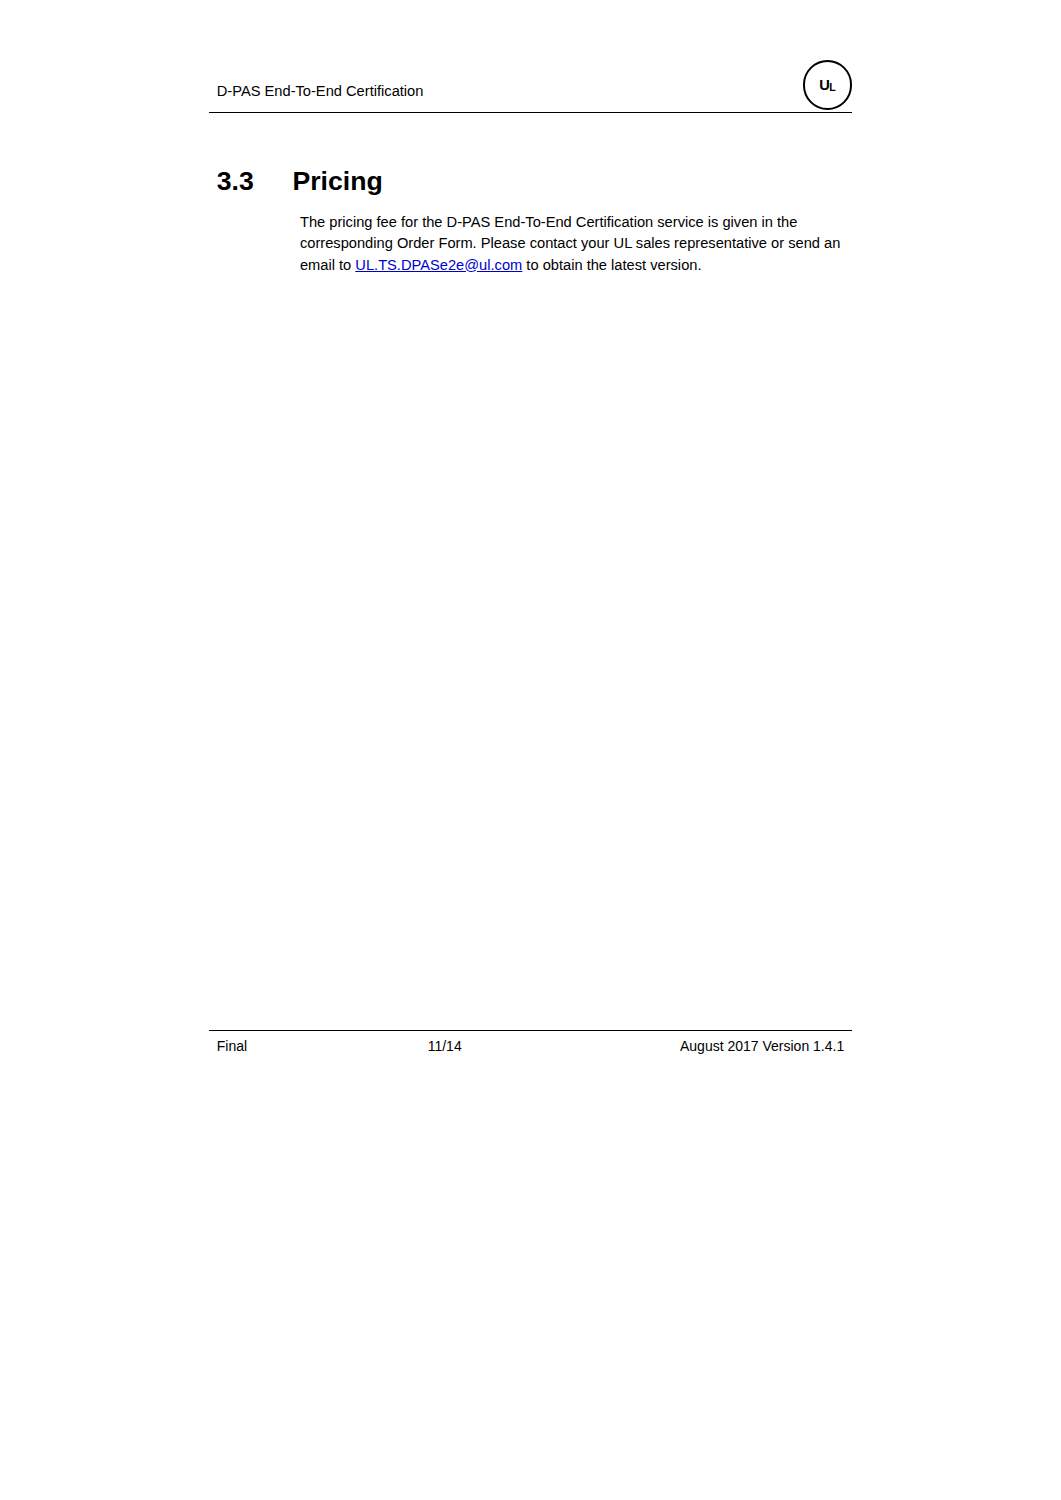UL
D-PAS End-To-End Certification
3.3
Pricing
The pricing fee for the D-PAS End-To-End Certification service is given in the corresponding Order Form. Please contact your UL sales representative or send an email to UL.TS.DPASe2e@ul.com to obtain the latest version.
Final
11/14
August 2017 Version 1.4.1